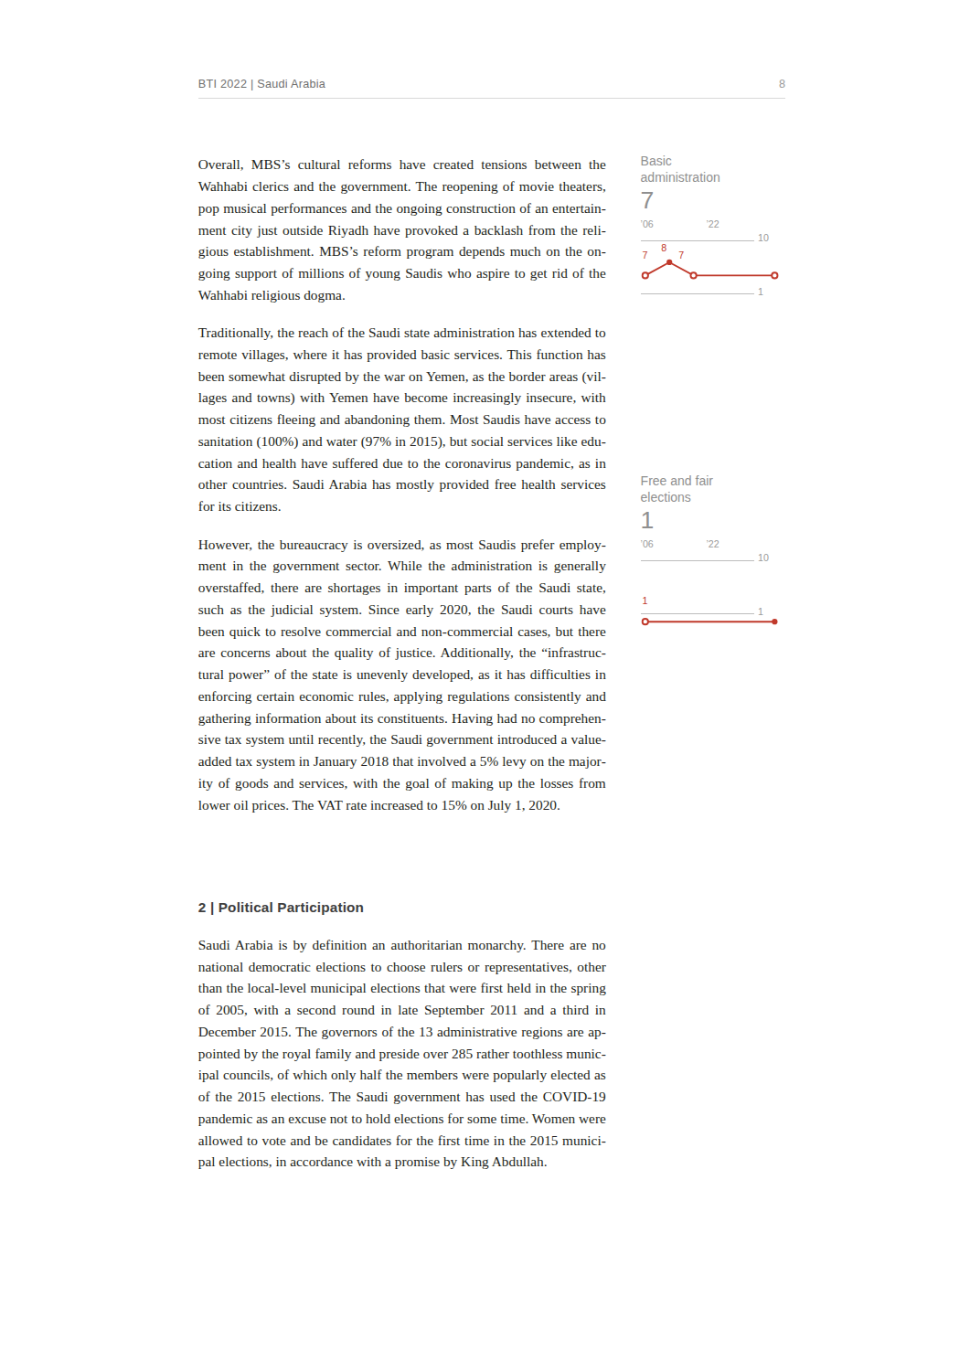BTI 2022 | Saudi Arabia
8
Overall, MBS’s cultural reforms have created tensions between the Wahhabi clerics and the government. The reopening of movie theaters, pop musical performances and the ongoing construction of an entertainment city just outside Riyadh have provoked a backlash from the religious establishment. MBS’s reform program depends much on the ongoing support of millions of young Saudis who aspire to get rid of the Wahhabi religious dogma.
Traditionally, the reach of the Saudi state administration has extended to remote villages, where it has provided basic services. This function has been somewhat disrupted by the war on Yemen, as the border areas (villages and towns) with Yemen have become increasingly insecure, with most citizens fleeing and abandoning them. Most Saudis have access to sanitation (100%) and water (97% in 2015), but social services like education and health have suffered due to the coronavirus pandemic, as in other countries. Saudi Arabia has mostly provided free health services for its citizens.
However, the bureaucracy is oversized, as most Saudis prefer employment in the government sector. While the administration is generally overstaffed, there are shortages in important parts of the Saudi state, such as the judicial system. Since early 2020, the Saudi courts have been quick to resolve commercial and non-commercial cases, but there are concerns about the quality of justice. Additionally, the “infrastructural power” of the state is unevenly developed, as it has difficulties in enforcing certain economic rules, applying regulations consistently and gathering information about its constituents. Having had no comprehensive tax system until recently, the Saudi government introduced a value-added tax system in January 2018 that involved a 5% levy on the majority of goods and services, with the goal of making up the losses from lower oil prices. The VAT rate increased to 15% on July 1, 2020.
2 | Political Participation
Saudi Arabia is by definition an authoritarian monarchy. There are no national democratic elections to choose rulers or representatives, other than the local-level municipal elections that were first held in the spring of 2005, with a second round in late September 2011 and a third in December 2015. The governors of the 13 administrative regions are appointed by the royal family and preside over 285 rather toothless municipal councils, of which only half the members were popularly elected as of the 2015 elections. The Saudi government has used the COVID-19 pandemic as an excuse not to hold elections for some time. Women were allowed to vote and be candidates for the first time in the 2015 municipal elections, in accordance with a promise by King Abdullah.
Basic
administration
7
’06 ’22 10 1
7 8 7
Free and fair
elections
1
’06 ’22 10 1
1